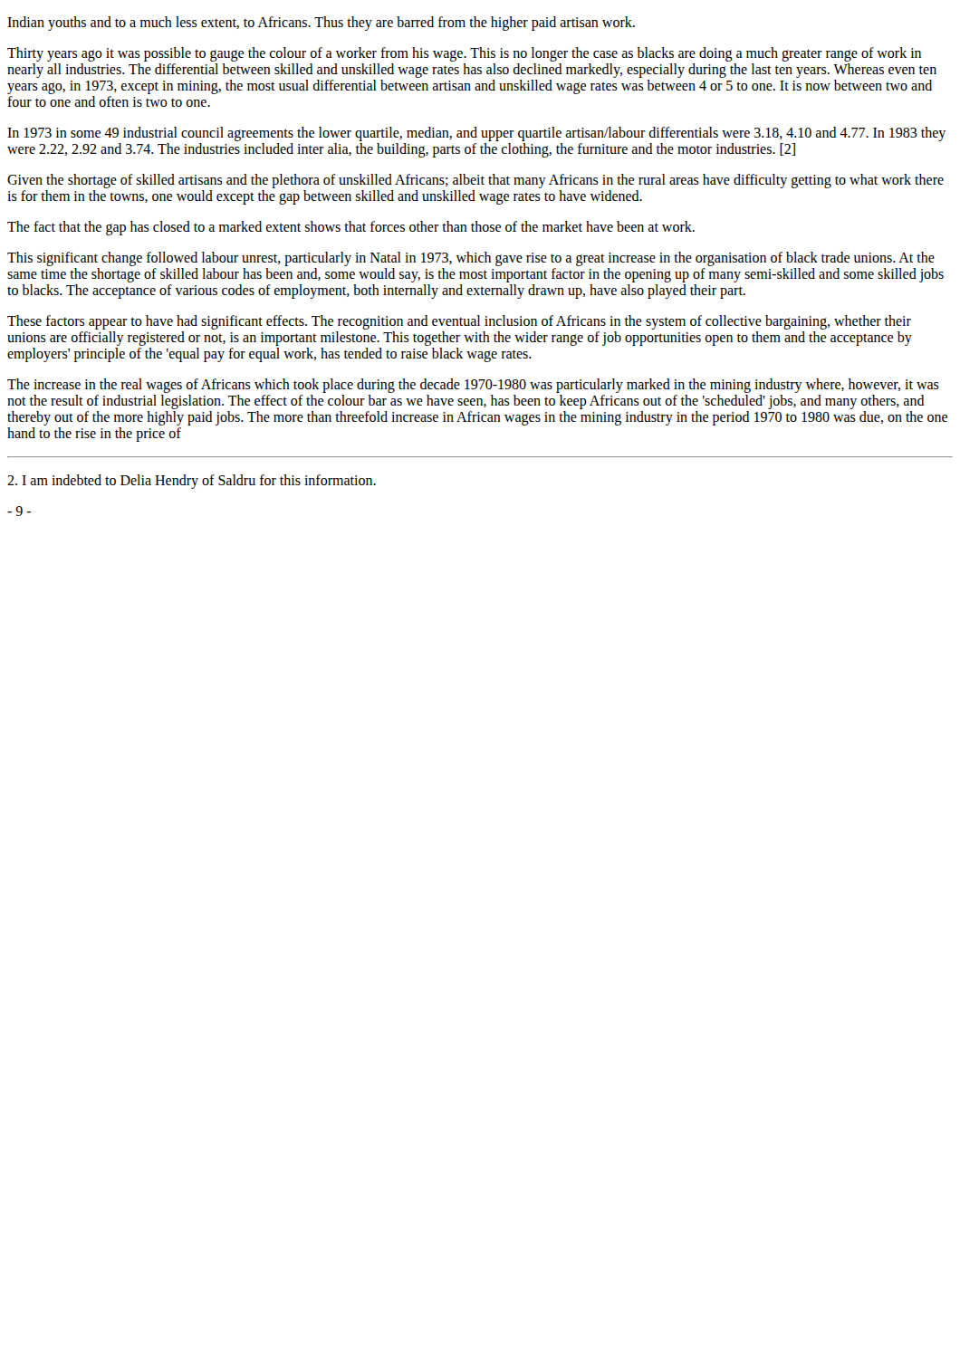Indian youths and to a much less extent, to Africans. Thus they are barred from the higher paid artisan work.
Thirty years ago it was possible to gauge the colour of a worker from his wage. This is no longer the case as blacks are doing a much greater range of work in nearly all industries. The differential between skilled and unskilled wage rates has also declined markedly, especially during the last ten years. Whereas even ten years ago, in 1973, except in mining, the most usual differential between artisan and unskilled wage rates was between 4 or 5 to one. It is now between two and four to one and often is two to one.
In 1973 in some 49 industrial council agreements the lower quartile, median, and upper quartile artisan/labour differentials were 3.18, 4.10 and 4.77. In 1983 they were 2.22, 2.92 and 3.74. The industries included inter alia, the building, parts of the clothing, the furniture and the motor industries. [2]
Given the shortage of skilled artisans and the plethora of unskilled Africans; albeit that many Africans in the rural areas have difficulty getting to what work there is for them in the towns, one would except the gap between skilled and unskilled wage rates to have widened.
The fact that the gap has closed to a marked extent shows that forces other than those of the market have been at work.
This significant change followed labour unrest, particularly in Natal in 1973, which gave rise to a great increase in the organisation of black trade unions. At the same time the shortage of skilled labour has been and, some would say, is the most important factor in the opening up of many semi-skilled and some skilled jobs to blacks. The acceptance of various codes of employment, both internally and externally drawn up, have also played their part.
These factors appear to have had significant effects. The recognition and eventual inclusion of Africans in the system of collective bargaining, whether their unions are officially registered or not, is an important milestone. This together with the wider range of job opportunities open to them and the acceptance by employers' principle of the 'equal pay for equal work, has tended to raise black wage rates.
The increase in the real wages of Africans which took place during the decade 1970-1980 was particularly marked in the mining industry where, however, it was not the result of industrial legislation. The effect of the colour bar as we have seen, has been to keep Africans out of the 'scheduled' jobs, and many others, and thereby out of the more highly paid jobs. The more than threefold increase in African wages in the mining industry in the period 1970 to 1980 was due, on the one hand to the rise in the price of
2. I am indebted to Delia Hendry of Saldru for this information.
- 9 -